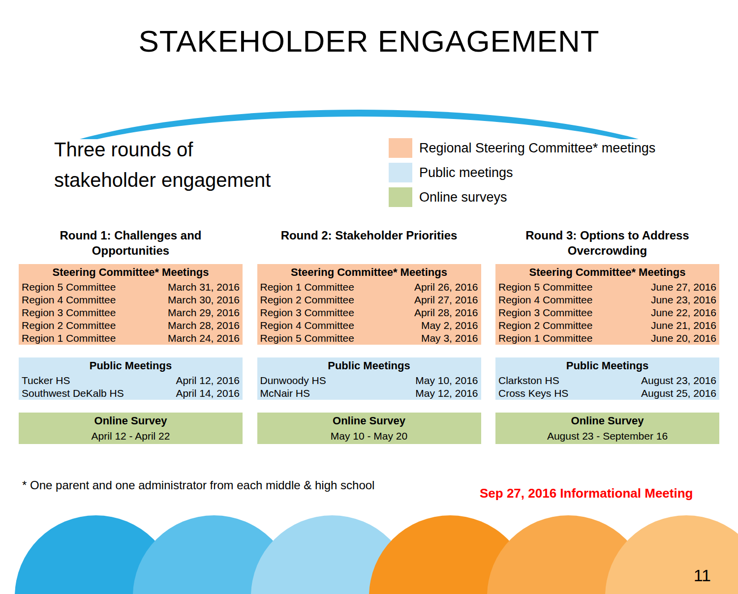STAKEHOLDER ENGAGEMENT
Three rounds of
stakeholder engagement
Regional Steering Committee* meetings
Public meetings
Online surveys
Round 1: Challenges and
Opportunities
Steering Committee* Meetings
| Region 5 Committee | March 31, 2016 |
| Region 4 Committee | March 30, 2016 |
| Region 3 Committee | March 29, 2016 |
| Region 2 Committee | March 28, 2016 |
| Region 1 Committee | March 24, 2016 |
Public Meetings
| Tucker HS | April 12, 2016 |
| Southwest DeKalb HS | April 14, 2016 |
Online Survey
April 12 - April 22
Round 2: Stakeholder Priorities
Steering Committee* Meetings
| Region 1 Committee | April 26, 2016 |
| Region 2 Committee | April 27, 2016 |
| Region 3 Committee | April 28, 2016 |
| Region 4 Committee | May 2, 2016 |
| Region 5 Committee | May 3, 2016 |
Public Meetings
| Dunwoody HS | May 10, 2016 |
| McNair HS | May 12, 2016 |
Online Survey
May 10 - May 20
Round 3: Options to Address
Overcrowding
Steering Committee* Meetings
| Region 5 Committee | June 27, 2016 |
| Region 4 Committee | June 23, 2016 |
| Region 3 Committee | June 22, 2016 |
| Region 2 Committee | June 21, 2016 |
| Region 1 Committee | June 20, 2016 |
Public Meetings
| Clarkston HS | August 23, 2016 |
| Cross Keys HS | August 25, 2016 |
Online Survey
August 23 - September 16
* One parent and one administrator from each middle & high school
Sep 27, 2016 Informational Meeting
11